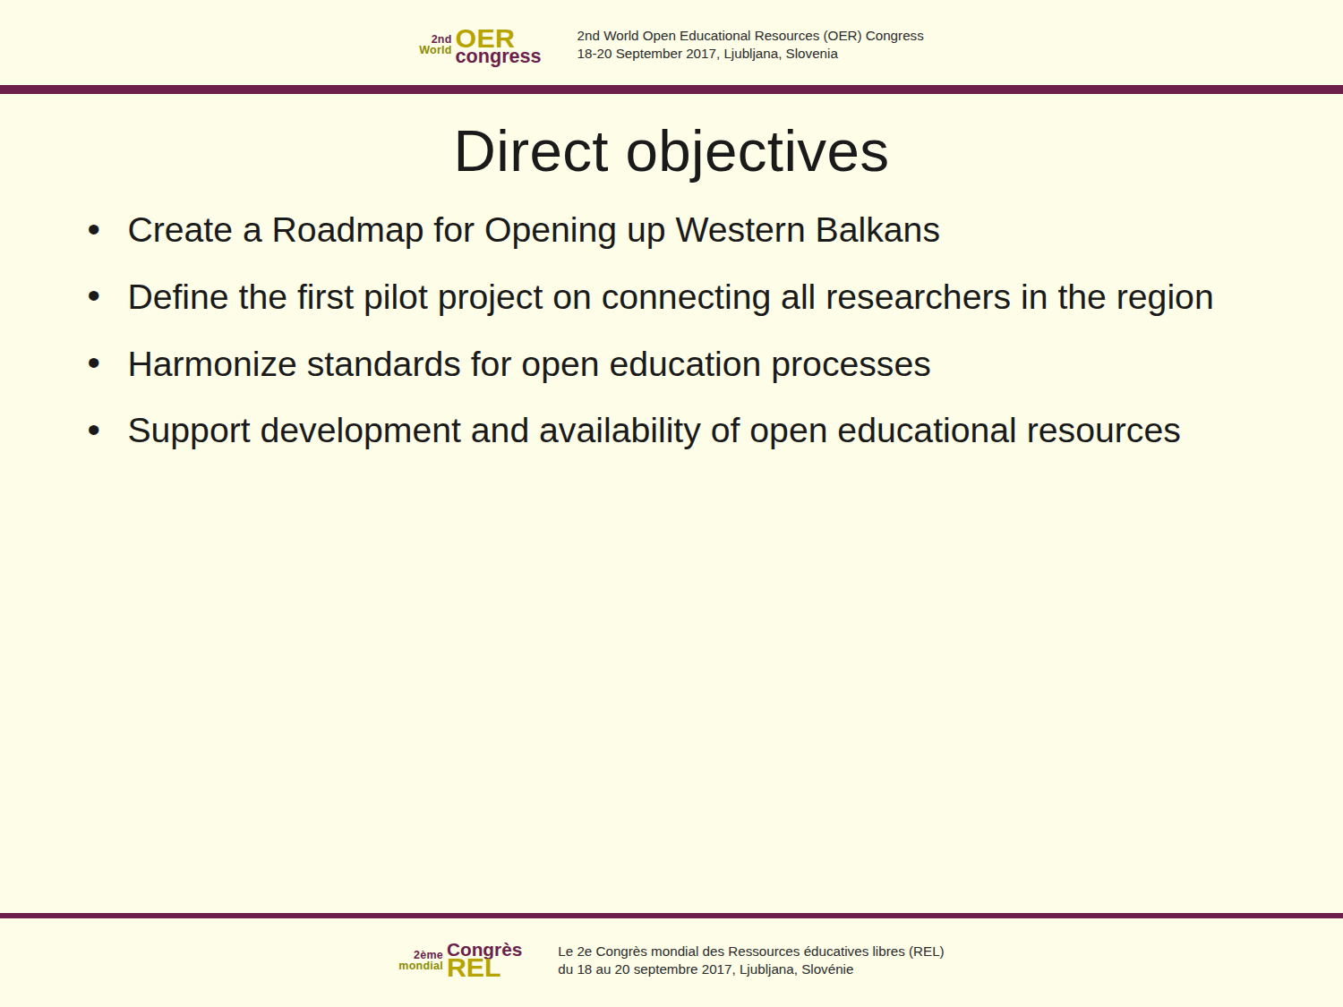2nd World OER congress
2nd World Open Educational Resources (OER) Congress
18-20 September 2017, Ljubljana, Slovenia
Direct objectives
Create a Roadmap for Opening up Western Balkans
Define the first pilot project on connecting all researchers in the region
Harmonize standards for open education processes
Support development and availability of open educational resources
2ème mondial Congrès REL
Le 2e Congrès mondial des Ressources éducatives libres (REL)
du 18 au 20 septembre 2017, Ljubljana, Slovénie